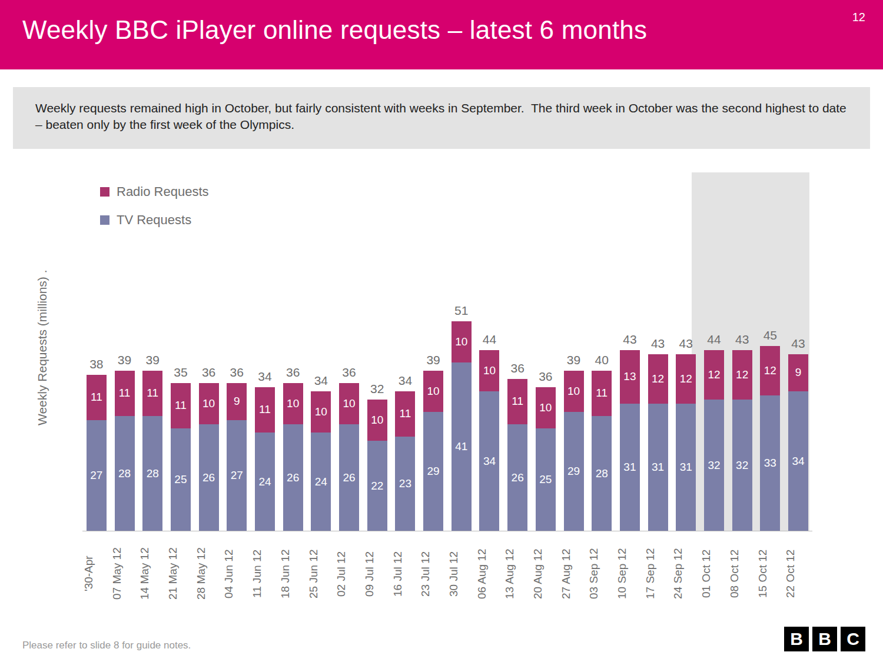Weekly BBC iPlayer online requests – latest 6 months
12
Weekly requests remained high in October, but fairly consistent with weeks in September. The third week in October was the second highest to date – beaten only by the first week of the Olympics.
Radio Requests
TV Requests
Weekly Requests (millions) .
38
11
27
39
11
28
39
11
28
35
11
25
36
10
26
36
9
27
34
11
24
36
10
26
34
10
24
36
10
26
32
10
22
34
11
23
39
10
29
51
10
41
44
10
34
36
11
26
36
10
25
39
10
29
40
11
28
43
13
31
43
12
31
43
12
31
44
12
32
43
12
32
45
12
33
43
9
34
'30-Apr
07 May 12
14 May 12
21 May 12
28 May 12
04 Jun 12
11 Jun 12
18 Jun 12
25 Jun 12
02 Jul 12
09 Jul 12
16 Jul 12
23 Jul 12
30 Jul 12
06 Aug 12
13 Aug 12
20 Aug 12
27 Aug 12
03 Sep 12
10 Sep 12
17 Sep 12
24 Sep 12
01 Oct 12
08 Oct 12
15 Oct 12
22 Oct 12
Please refer to slide 8 for guide notes.
BBC